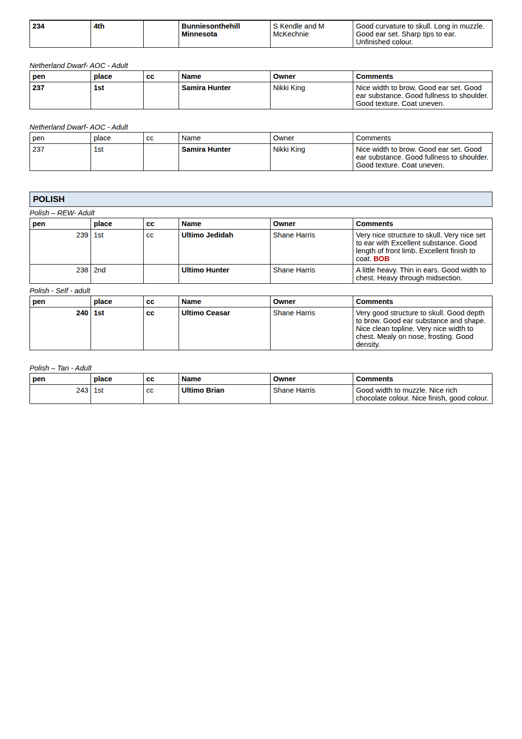| 234 | 4th | | Bunniesonthehill Minnesota | S Kendle and M McKechnie | Good curvature to skull. Long in muzzle. Good ear set. Sharp tips to ear. Unfinished colour. |
Netherland Dwarf- AOC - Adult
| pen | place | cc | Name | Owner | Comments |
| --- | --- | --- | --- | --- | --- |
| 237 | 1st | | Samira Hunter | Nikki King | Nice width to brow. Good ear set. Good ear substance. Good fullness to shoulder. Good texture. Coat uneven. |
Netherland Dwarf- AOC - Adult
| pen | place | cc | Name | Owner | Comments |
| 237 | 1st | | Samira Hunter | Nikki King | Nice width to brow. Good ear set. Good ear substance. Good fullness to shoulder. Good texture. Coat uneven. |
POLISH
Polish – REW- Adult
| pen | place | cc | Name | Owner | Comments |
| --- | --- | --- | --- | --- | --- |
| 239 | 1st | cc | Ultimo Jedidah | Shane Harris | Very nice structure to skull. Very nice set to ear with Excellent substance. Good length of front limb. Excellent finish to coat. BOB |
| 238 | 2nd | | Ultimo Hunter | Shane Harris | A little heavy. Thin in ears. Good width to chest. Heavy through midsection. |
Polish - Self - adult
| pen | place | cc | Name | Owner | Comments |
| --- | --- | --- | --- | --- | --- |
| 240 | 1st | cc | Ultimo Ceasar | Shane Harris | Very good structure to skull. Good depth to brow. Good ear substance and shape. Nice clean topline. Very nice width to chest. Mealy on nose, frosting. Good density. |
Polish – Tan - Adult
| pen | place | cc | Name | Owner | Comments |
| --- | --- | --- | --- | --- | --- |
| 243 | 1st | cc | Ultimo Brian | Shane Harris | Good width to muzzle. Nice rich chocolate colour. Nice finish, good colour. |